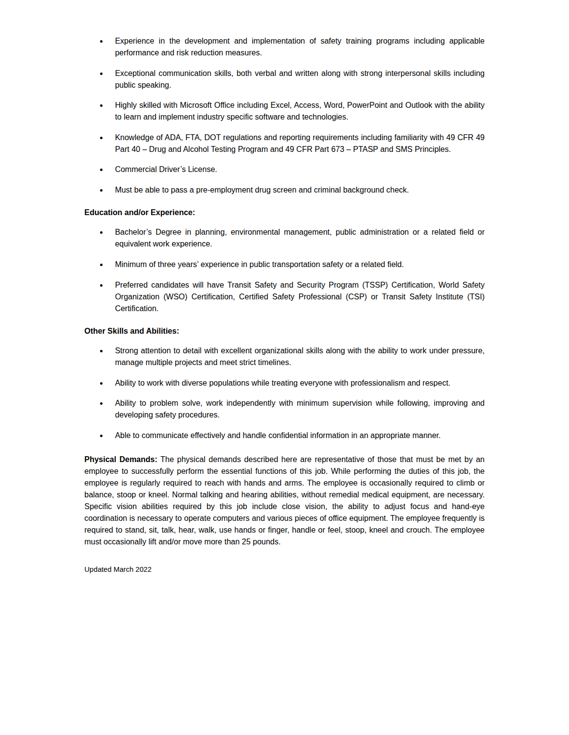Experience in the development and implementation of safety training programs including applicable performance and risk reduction measures.
Exceptional communication skills, both verbal and written along with strong interpersonal skills including public speaking.
Highly skilled with Microsoft Office including Excel, Access, Word, PowerPoint and Outlook with the ability to learn and implement industry specific software and technologies.
Knowledge of ADA, FTA, DOT regulations and reporting requirements including familiarity with 49 CFR 49 Part 40 – Drug and Alcohol Testing Program and 49 CFR Part 673 – PTASP and SMS Principles.
Commercial Driver’s License.
Must be able to pass a pre-employment drug screen and criminal background check.
Education and/or Experience:
Bachelor’s Degree in planning, environmental management, public administration or a related field or equivalent work experience.
Minimum of three years’ experience in public transportation safety or a related field.
Preferred candidates will have Transit Safety and Security Program (TSSP) Certification, World Safety Organization (WSO) Certification, Certified Safety Professional (CSP) or Transit Safety Institute (TSI) Certification.
Other Skills and Abilities:
Strong attention to detail with excellent organizational skills along with the ability to work under pressure, manage multiple projects and meet strict timelines.
Ability to work with diverse populations while treating everyone with professionalism and respect.
Ability to problem solve, work independently with minimum supervision while following, improving and developing safety procedures.
Able to communicate effectively and handle confidential information in an appropriate manner.
Physical Demands: The physical demands described here are representative of those that must be met by an employee to successfully perform the essential functions of this job. While performing the duties of this job, the employee is regularly required to reach with hands and arms. The employee is occasionally required to climb or balance, stoop or kneel. Normal talking and hearing abilities, without remedial medical equipment, are necessary. Specific vision abilities required by this job include close vision, the ability to adjust focus and hand-eye coordination is necessary to operate computers and various pieces of office equipment. The employee frequently is required to stand, sit, talk, hear, walk, use hands or finger, handle or feel, stoop, kneel and crouch. The employee must occasionally lift and/or move more than 25 pounds.
Updated March 2022